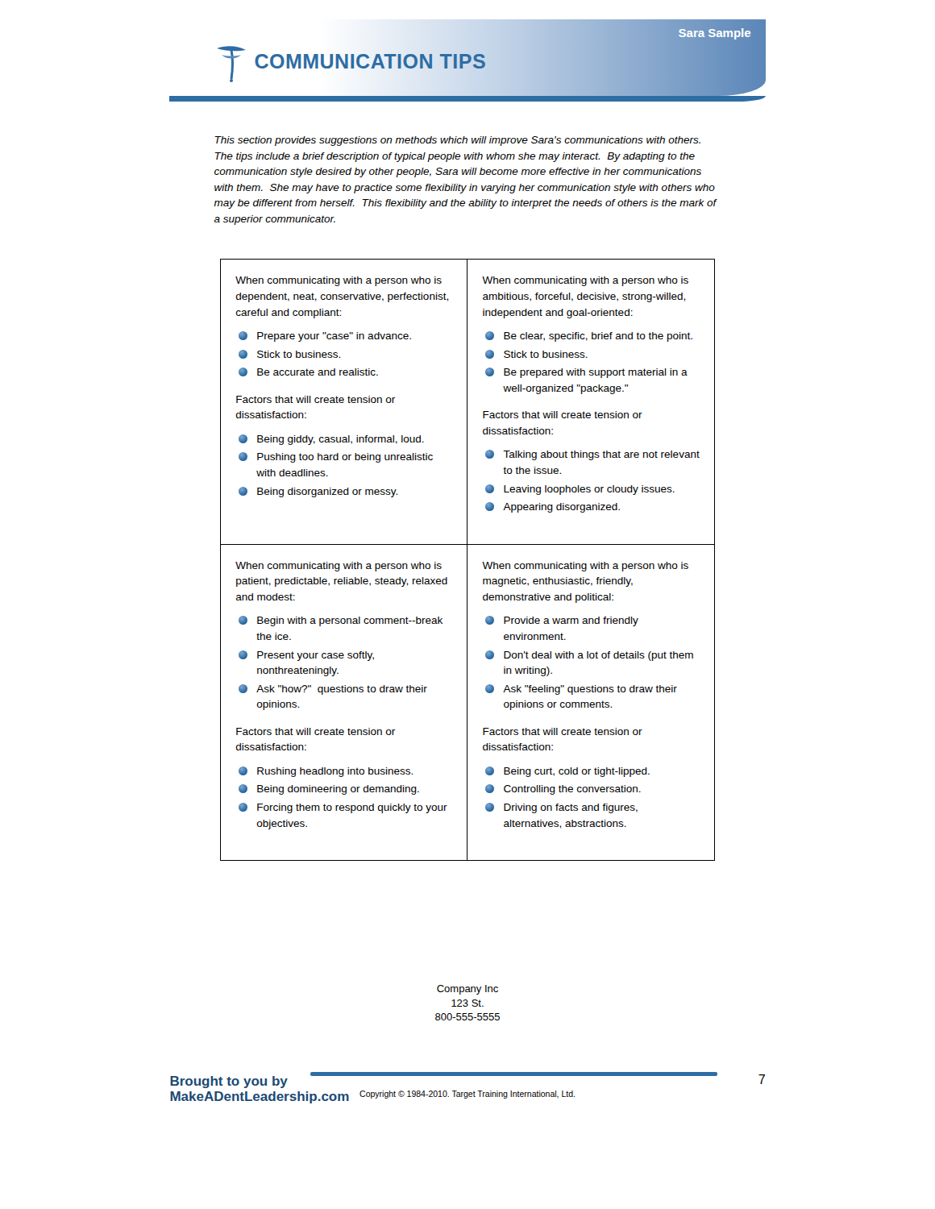Sara Sample
COMMUNICATION TIPS
This section provides suggestions on methods which will improve Sara's communications with others. The tips include a brief description of typical people with whom she may interact. By adapting to the communication style desired by other people, Sara will become more effective in her communications with them. She may have to practice some flexibility in varying her communication style with others who may be different from herself. This flexibility and the ability to interpret the needs of others is the mark of a superior communicator.
| When communicating with a person who is dependent, neat, conservative, perfectionist, careful and compliant: Prepare your "case" in advance. Stick to business. Be accurate and realistic. Factors that will create tension or dissatisfaction: Being giddy, casual, informal, loud. Pushing too hard or being unrealistic with deadlines. Being disorganized or messy. | When communicating with a person who is ambitious, forceful, decisive, strong-willed, independent and goal-oriented: Be clear, specific, brief and to the point. Stick to business. Be prepared with support material in a well-organized "package." Factors that will create tension or dissatisfaction: Talking about things that are not relevant to the issue. Leaving loopholes or cloudy issues. Appearing disorganized. |
| When communicating with a person who is patient, predictable, reliable, steady, relaxed and modest: Begin with a personal comment--break the ice. Present your case softly, nonthreateningly. Ask "how?" questions to draw their opinions. Factors that will create tension or dissatisfaction: Rushing headlong into business. Being domineering or demanding. Forcing them to respond quickly to your objectives. | When communicating with a person who is magnetic, enthusiastic, friendly, demonstrative and political: Provide a warm and friendly environment. Don't deal with a lot of details (put them in writing). Ask "feeling" questions to draw their opinions or comments. Factors that will create tension or dissatisfaction: Being curt, cold or tight-lipped. Controlling the conversation. Driving on facts and figures, alternatives, abstractions. |
Company Inc
123 St.
800-555-5555
Brought to you by
MakeADentLeadership.com
Copyright © 1984-2010. Target Training International, Ltd.
7